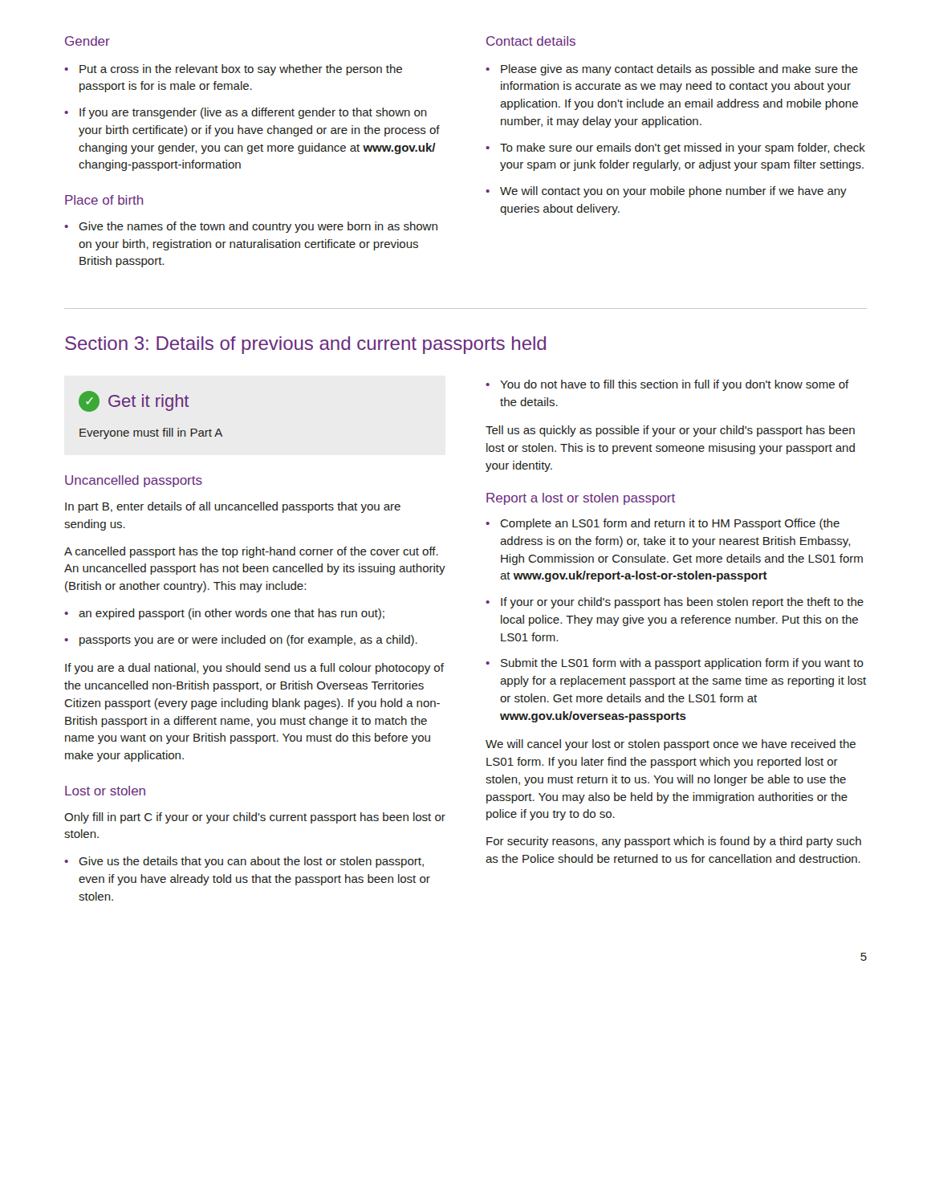Gender
Put a cross in the relevant box to say whether the person the passport is for is male or female.
If you are transgender (live as a different gender to that shown on your birth certificate) or if you have changed or are in the process of changing your gender, you can get more guidance at www.gov.uk/ changing-passport-information
Place of birth
Give the names of the town and country you were born in as shown on your birth, registration or naturalisation certificate or previous British passport.
Contact details
Please give as many contact details as possible and make sure the information is accurate as we may need to contact you about your application. If you don't include an email address and mobile phone number, it may delay your application.
To make sure our emails don't get missed in your spam folder, check your spam or junk folder regularly, or adjust your spam filter settings.
We will contact you on your mobile phone number if we have any queries about delivery.
Section 3: Details of previous and current passports held
✓ Get it right
Everyone must fill in Part A
Uncancelled passports
In part B, enter details of all uncancelled passports that you are sending us.
A cancelled passport has the top right-hand corner of the cover cut off. An uncancelled passport has not been cancelled by its issuing authority (British or another country). This may include:
an expired passport (in other words one that has run out);
passports you are or were included on (for example, as a child).
If you are a dual national, you should send us a full colour photocopy of the uncancelled non-British passport, or British Overseas Territories Citizen passport (every page including blank pages). If you hold a non-British passport in a different name, you must change it to match the name you want on your British passport. You must do this before you make your application.
Lost or stolen
Only fill in part C if your or your child's current passport has been lost or stolen.
Give us the details that you can about the lost or stolen passport, even if you have already told us that the passport has been lost or stolen.
You do not have to fill this section in full if you don't know some of the details.
Tell us as quickly as possible if your or your child's passport has been lost or stolen. This is to prevent someone misusing your passport and your identity.
Report a lost or stolen passport
Complete an LS01 form and return it to HM Passport Office (the address is on the form) or, take it to your nearest British Embassy, High Commission or Consulate. Get more details and the LS01 form at www.gov.uk/report-a-lost-or-stolen-passport
If your or your child's passport has been stolen report the theft to the local police. They may give you a reference number. Put this on the LS01 form.
Submit the LS01 form with a passport application form if you want to apply for a replacement passport at the same time as reporting it lost or stolen. Get more details and the LS01 form at www.gov.uk/overseas-passports
We will cancel your lost or stolen passport once we have received the LS01 form. If you later find the passport which you reported lost or stolen, you must return it to us. You will no longer be able to use the passport. You may also be held by the immigration authorities or the police if you try to do so.
For security reasons, any passport which is found by a third party such as the Police should be returned to us for cancellation and destruction.
5